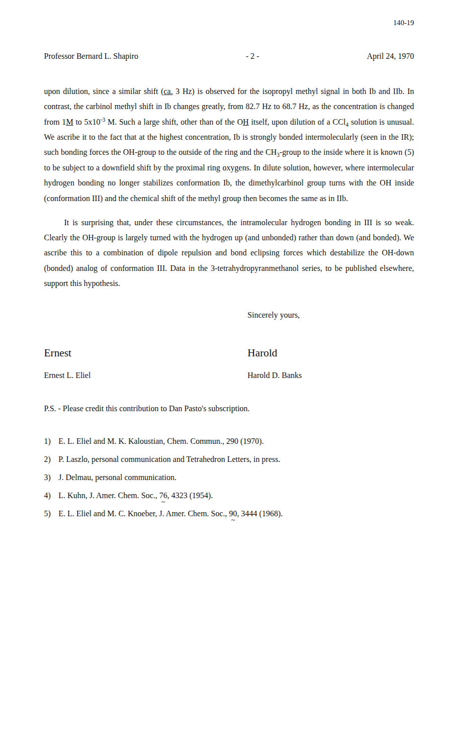140-19
Professor Bernard L. Shapiro
- 2 -
April 24, 1970
upon dilution, since a similar shift (ca. 3 Hz) is observed for the isopropyl methyl signal in both Ib and IIb. In contrast, the carbinol methyl shift in Ib changes greatly, from 82.7 Hz to 68.7 Hz, as the concentration is changed from 1M to 5x10-3 M. Such a large shift, other than of the OH itself, upon dilution of a CCl4 solution is unusual. We ascribe it to the fact that at the highest concentration, Ib is strongly bonded intermolecularly (seen in the IR); such bonding forces the OH-group to the outside of the ring and the CH3-group to the inside where it is known (5) to be subject to a downfield shift by the proximal ring oxygens. In dilute solution, however, where intermolecular hydrogen bonding no longer stabilizes conformation Ib, the dimethylcarbinol group turns with the OH inside (conformation III) and the chemical shift of the methyl group then becomes the same as in IIb.
It is surprising that, under these circumstances, the intramolecular hydrogen bonding in III is so weak. Clearly the OH-group is largely turned with the hydrogen up (and unbonded) rather than down (and bonded). We ascribe this to a combination of dipole repulsion and bond eclipsing forces which destabilize the OH-down (bonded) analog of conformation III. Data in the 3-tetrahydropyranmethanol series, to be published elsewhere, support this hypothesis.
Sincerely yours,
Ernest
Harold
Ernest L. Eliel
Harold D. Banks
P.S. - Please credit this contribution to Dan Pasto's subscription.
1) E. L. Eliel and M. K. Kaloustian, Chem. Commun., 290 (1970).
2) P. Laszlo, personal communication and Tetrahedron Letters, in press.
3) J. Delmau, personal communication.
4) L. Kuhn, J. Amer. Chem. Soc., 76, 4323 (1954).
5) E. L. Eliel and M. C. Knoeber, J. Amer. Chem. Soc., 90, 3444 (1968).